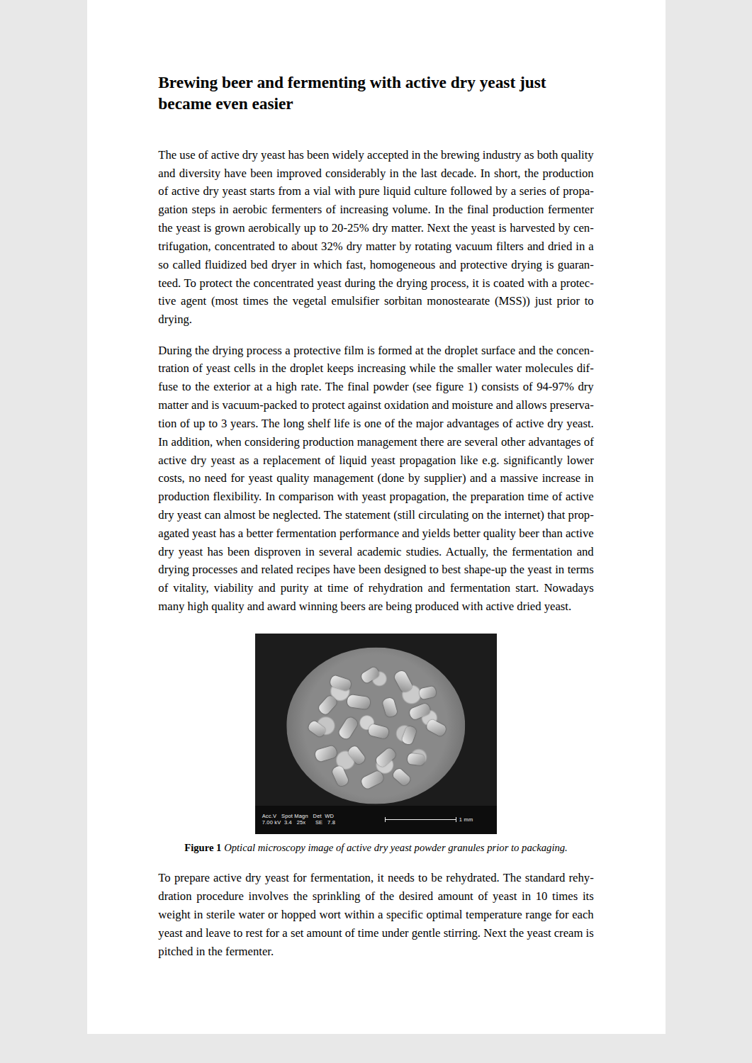Brewing beer and fermenting with active dry yeast just became even easier
The use of active dry yeast has been widely accepted in the brewing industry as both quality and diversity have been improved considerably in the last decade. In short, the production of active dry yeast starts from a vial with pure liquid culture followed by a series of propagation steps in aerobic fermenters of increasing volume. In the final production fermenter the yeast is grown aerobically up to 20-25% dry matter. Next the yeast is harvested by centrifugation, concentrated to about 32% dry matter by rotating vacuum filters and dried in a so called fluidized bed dryer in which fast, homogeneous and protective drying is guaranteed. To protect the concentrated yeast during the drying process, it is coated with a protective agent (most times the vegetal emulsifier sorbitan monostearate (MSS)) just prior to drying.
During the drying process a protective film is formed at the droplet surface and the concentration of yeast cells in the droplet keeps increasing while the smaller water molecules diffuse to the exterior at a high rate. The final powder (see figure 1) consists of 94-97% dry matter and is vacuum-packed to protect against oxidation and moisture and allows preservation of up to 3 years. The long shelf life is one of the major advantages of active dry yeast. In addition, when considering production management there are several other advantages of active dry yeast as a replacement of liquid yeast propagation like e.g. significantly lower costs, no need for yeast quality management (done by supplier) and a massive increase in production flexibility. In comparison with yeast propagation, the preparation time of active dry yeast can almost be neglected. The statement (still circulating on the internet) that propagated yeast has a better fermentation performance and yields better quality beer than active dry yeast has been disproven in several academic studies. Actually, the fermentation and drying processes and related recipes have been designed to best shape-up the yeast in terms of vitality, viability and purity at time of rehydration and fermentation start. Nowadays many high quality and award winning beers are being produced with active dried yeast.
Acc.V Spot Magn Det WD 7.00 kV 3.4 25x SE 7.8
1 mm
Figure 1 Optical microscopy image of active dry yeast powder granules prior to packaging.
To prepare active dry yeast for fermentation, it needs to be rehydrated. The standard rehydration procedure involves the sprinkling of the desired amount of yeast in 10 times its weight in sterile water or hopped wort within a specific optimal temperature range for each yeast and leave to rest for a set amount of time under gentle stirring. Next the yeast cream is pitched in the fermenter.